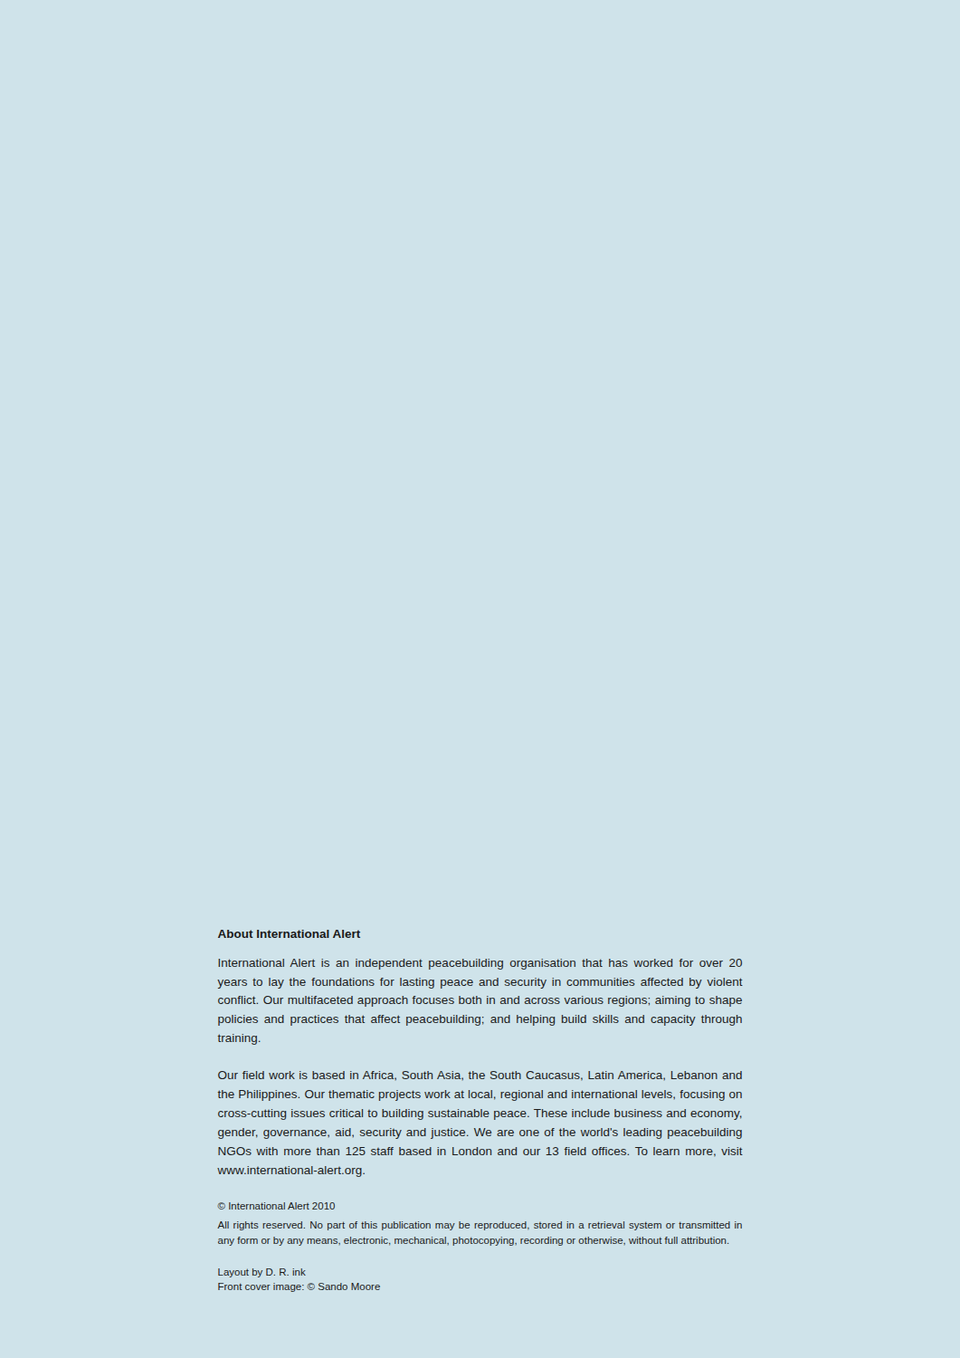About International Alert
International Alert is an independent peacebuilding organisation that has worked for over 20 years to lay the foundations for lasting peace and security in communities affected by violent conflict. Our multifaceted approach focuses both in and across various regions; aiming to shape policies and practices that affect peacebuilding; and helping build skills and capacity through training.
Our field work is based in Africa, South Asia, the South Caucasus, Latin America, Lebanon and the Philippines. Our thematic projects work at local, regional and international levels, focusing on cross-cutting issues critical to building sustainable peace. These include business and economy, gender, governance, aid, security and justice. We are one of the world's leading peacebuilding NGOs with more than 125 staff based in London and our 13 field offices. To learn more, visit www.international-alert.org.
© International Alert 2010
All rights reserved. No part of this publication may be reproduced, stored in a retrieval system or transmitted in any form or by any means, electronic, mechanical, photocopying, recording or otherwise, without full attribution.
Layout by D. R. ink
Front cover image: © Sando Moore